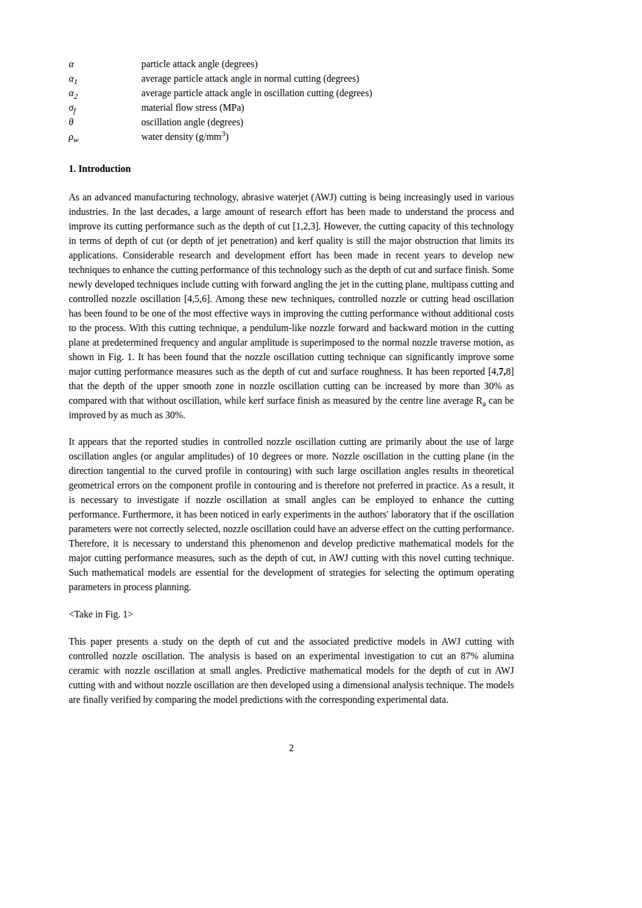α
particle attack angle (degrees)
α1
average particle attack angle in normal cutting (degrees)
α2
average particle attack angle in oscillation cutting (degrees)
σf
material flow stress (MPa)
θ
oscillation angle (degrees)
ρw
water density (g/mm3)
1. Introduction
As an advanced manufacturing technology, abrasive waterjet (AWJ) cutting is being increasingly used in various industries. In the last decades, a large amount of research effort has been made to understand the process and improve its cutting performance such as the depth of cut [1,2,3]. However, the cutting capacity of this technology in terms of depth of cut (or depth of jet penetration) and kerf quality is still the major obstruction that limits its applications. Considerable research and development effort has been made in recent years to develop new techniques to enhance the cutting performance of this technology such as the depth of cut and surface finish. Some newly developed techniques include cutting with forward angling the jet in the cutting plane, multipass cutting and controlled nozzle oscillation [4,5,6]. Among these new techniques, controlled nozzle or cutting head oscillation has been found to be one of the most effective ways in improving the cutting performance without additional costs to the process. With this cutting technique, a pendulum-like nozzle forward and backward motion in the cutting plane at predetermined frequency and angular amplitude is superimposed to the normal nozzle traverse motion, as shown in Fig. 1. It has been found that the nozzle oscillation cutting technique can significantly improve some major cutting performance measures such as the depth of cut and surface roughness. It has been reported [4,7, 8] that the depth of the upper smooth zone in nozzle oscillation cutting can be increased by more than 30% as compared with that without oscillation, while kerf surface finish as measured by the centre line average Ra can be improved by as much as 30%.
It appears that the reported studies in controlled nozzle oscillation cutting are primarily about the use of large oscillation angles (or angular amplitudes) of 10 degrees or more. Nozzle oscillation in the cutting plane (in the direction tangential to the curved profile in contouring) with such large oscillation angles results in theoretical geometrical errors on the component profile in contouring and is therefore not preferred in practice. As a result, it is necessary to investigate if nozzle oscillation at small angles can be employed to enhance the cutting performance. Furthermore, it has been noticed in early experiments in the authors' laboratory that if the oscillation parameters were not correctly selected, nozzle oscillation could have an adverse effect on the cutting performance. Therefore, it is necessary to understand this phenomenon and develop predictive mathematical models for the major cutting performance measures, such as the depth of cut, in AWJ cutting with this novel cutting technique. Such mathematical models are essential for the development of strategies for selecting the optimum operating parameters in process planning.
<Take in Fig. 1>
This paper presents a study on the depth of cut and the associated predictive models in AWJ cutting with controlled nozzle oscillation. The analysis is based on an experimental investigation to cut an 87% alumina ceramic with nozzle oscillation at small angles. Predictive mathematical models for the depth of cut in AWJ cutting with and without nozzle oscillation are then developed using a dimensional analysis technique. The models are finally verified by comparing the model predictions with the corresponding experimental data.
2